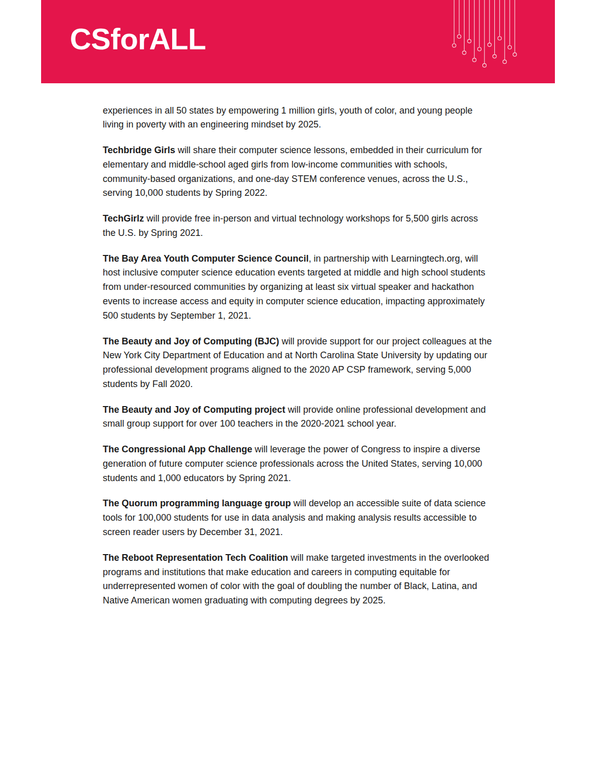CSforALL
experiences in all 50 states by empowering 1 million girls, youth of color, and young people living in poverty with an engineering mindset by 2025.
Techbridge Girls will share their computer science lessons, embedded in their curriculum for elementary and middle-school aged girls from low-income communities with schools, community-based organizations, and one-day STEM conference venues, across the U.S., serving 10,000 students by Spring 2022.
TechGirlz will provide free in-person and virtual technology workshops for 5,500 girls across the U.S. by Spring 2021.
The Bay Area Youth Computer Science Council, in partnership with Learningtech.org, will host inclusive computer science education events targeted at middle and high school students from under-resourced communities by organizing at least six virtual speaker and hackathon events to increase access and equity in computer science education, impacting approximately 500 students by September 1, 2021.
The Beauty and Joy of Computing (BJC) will provide support for our project colleagues at the New York City Department of Education and at North Carolina State University by updating our professional development programs aligned to the 2020 AP CSP framework, serving 5,000 students by Fall 2020.
The Beauty and Joy of Computing project will provide online professional development and small group support for over 100 teachers in the 2020-2021 school year.
The Congressional App Challenge will leverage the power of Congress to inspire a diverse generation of future computer science professionals across the United States, serving 10,000 students and 1,000 educators by Spring 2021.
The Quorum programming language group will develop an accessible suite of data science tools for 100,000 students for use in data analysis and making analysis results accessible to screen reader users by December 31, 2021.
The Reboot Representation Tech Coalition will make targeted investments in the overlooked programs and institutions that make education and careers in computing equitable for underrepresented women of color with the goal of doubling the number of Black, Latina, and Native American women graduating with computing degrees by 2025.